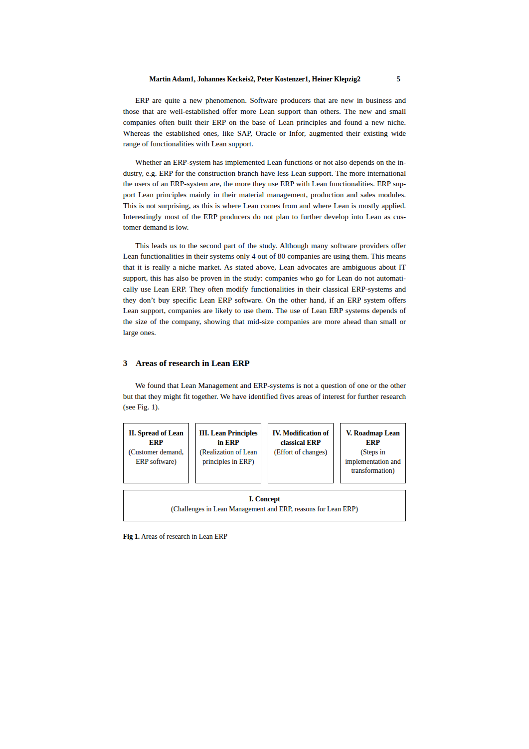Martin Adam1, Johannes Keckeis2, Peter Kostenzer1, Heiner Klepzig2 5
ERP are quite a new phenomenon. Software producers that are new in business and those that are well-established offer more Lean support than others. The new and small companies often built their ERP on the base of Lean principles and found a new niche. Whereas the established ones, like SAP, Oracle or Infor, augmented their existing wide range of functionalities with Lean support.
Whether an ERP-system has implemented Lean functions or not also depends on the industry, e.g. ERP for the construction branch have less Lean support. The more international the users of an ERP-system are, the more they use ERP with Lean functionalities. ERP support Lean principles mainly in their material management, production and sales modules. This is not surprising, as this is where Lean comes from and where Lean is mostly applied. Interestingly most of the ERP producers do not plan to further develop into Lean as customer demand is low.
This leads us to the second part of the study. Although many software providers offer Lean functionalities in their systems only 4 out of 80 companies are using them. This means that it is really a niche market. As stated above, Lean advocates are ambiguous about IT support, this has also be proven in the study: companies who go for Lean do not automatically use Lean ERP. They often modify functionalities in their classical ERP-systems and they don’t buy specific Lean ERP software. On the other hand, if an ERP system offers Lean support, companies are likely to use them. The use of Lean ERP systems depends of the size of the company, showing that mid-size companies are more ahead than small or large ones.
3 Areas of research in Lean ERP
We found that Lean Management and ERP-systems is not a question of one or the other but that they might fit together. We have identified fives areas of interest for further research (see Fig. 1).
II. Spread of Lean ERP (Customer demand, ERP software)
III. Lean Principles in ERP (Realization of Lean principles in ERP)
IV. Modification of classical ERP (Effort of changes)
V. Roadmap Lean ERP (Steps in implementation and transformation)
I. Concept (Challenges in Lean Management and ERP, reasons for Lean ERP)
Fig 1. Areas of research in Lean ERP